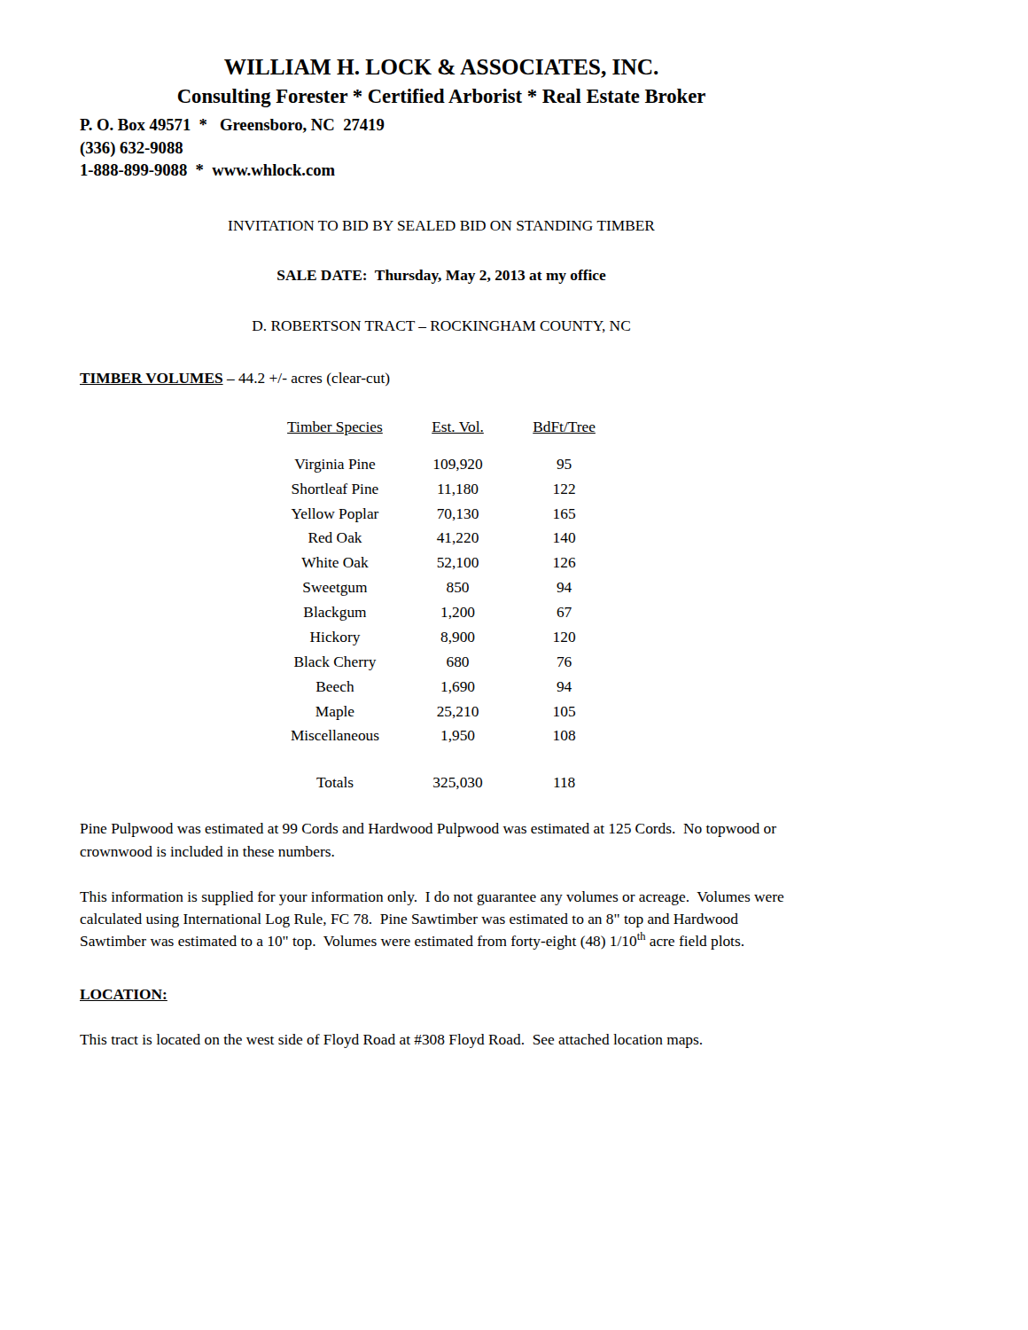WILLIAM H. LOCK & ASSOCIATES, INC.
Consulting Forester * Certified Arborist * Real Estate Broker
P. O. Box 49571 * Greensboro, NC 27419
(336) 632-9088
1-888-899-9088 * www.whlock.com
INVITATION TO BID BY SEALED BID ON STANDING TIMBER
SALE DATE: Thursday, May 2, 2013 at my office
D. ROBERTSON TRACT – ROCKINGHAM COUNTY, NC
TIMBER VOLUMES
– 44.2 +/- acres (clear-cut)
| Timber Species | Est. Vol. | BdFt/Tree |
| --- | --- | --- |
| Virginia Pine | 109,920 | 95 |
| Shortleaf Pine | 11,180 | 122 |
| Yellow Poplar | 70,130 | 165 |
| Red Oak | 41,220 | 140 |
| White Oak | 52,100 | 126 |
| Sweetgum | 850 | 94 |
| Blackgum | 1,200 | 67 |
| Hickory | 8,900 | 120 |
| Black Cherry | 680 | 76 |
| Beech | 1,690 | 94 |
| Maple | 25,210 | 105 |
| Miscellaneous | 1,950 | 108 |
| Totals | 325,030 | 118 |
Pine Pulpwood was estimated at 99 Cords and Hardwood Pulpwood was estimated at 125 Cords. No topwood or crownwood is included in these numbers.
This information is supplied for your information only. I do not guarantee any volumes or acreage. Volumes were calculated using International Log Rule, FC 78. Pine Sawtimber was estimated to an 8" top and Hardwood Sawtimber was estimated to a 10" top. Volumes were estimated from forty-eight (48) 1/10th acre field plots.
LOCATION:
This tract is located on the west side of Floyd Road at #308 Floyd Road. See attached location maps.